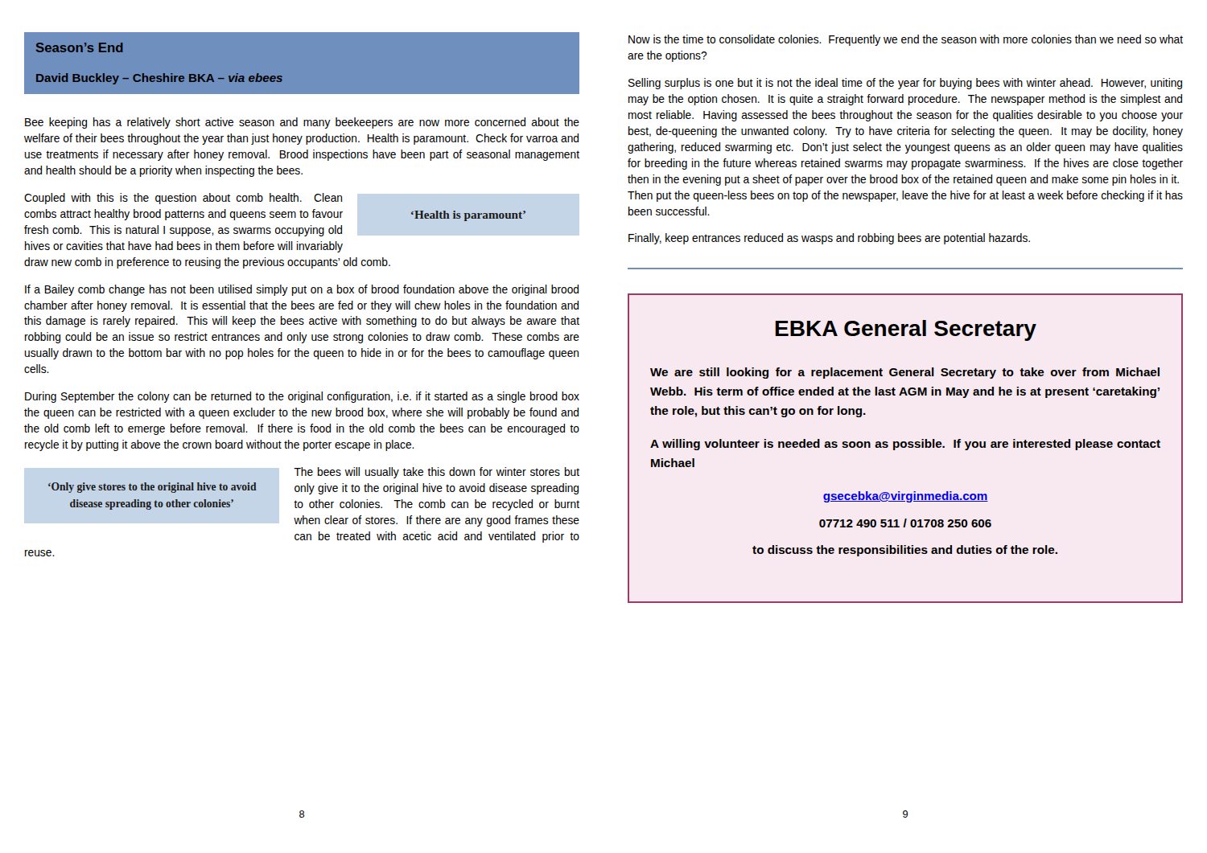Season’s End
David Buckley – Cheshire BKA – via ebees
Bee keeping has a relatively short active season and many beekeepers are now more concerned about the welfare of their bees throughout the year than just honey production. Health is paramount. Check for varroa and use treatments if necessary after honey removal. Brood inspections have been part of seasonal management and health should be a priority when inspecting the bees.
‘Health is paramount’
Coupled with this is the question about comb health. Clean combs attract healthy brood patterns and queens seem to favour fresh comb. This is natural I suppose, as swarms occupying old hives or cavities that have had bees in them before will invariably draw new comb in preference to reusing the previous occupants’ old comb.
If a Bailey comb change has not been utilised simply put on a box of brood foundation above the original brood chamber after honey removal. It is essential that the bees are fed or they will chew holes in the foundation and this damage is rarely repaired. This will keep the bees active with some­thing to do but always be aware that robbing could be an issue so restrict entrances and only use strong colonies to draw comb. These combs are usually drawn to the bottom bar with no pop holes for the queen to hide in or for the bees to camouflage queen cells.
During September the colony can be returned to the original configuration, i.e. if it started as a single brood box the queen can be restricted with a queen excluder to the new brood box, where she will probably be found and the old comb left to emerge before removal. If there is food in the old comb the bees can be encouraged to recycle it by putting it above the crown board without the porter escape in place.
‘Only give stores to the original hive to avoid disease spreading to other colonies’
The bees will usually take this down for winter stores but only give it to the original hive to avoid disease spreading to other colonies. The comb can be recycled or burnt when clear of stores. If there are any good frames these can be treated with acetic acid and ventilated prior to reuse.
8
Now is the time to consolidate colonies. Frequently we end the season with more colonies than we need so what are the options?
Selling surplus is one but it is not the ideal time of the year for buying bees with winter ahead. However, uniting may be the option chosen. It is quite a straight forward procedure. The newspaper method is the simplest and most reliable. Having assessed the bees throughout the season for the qualities desirable to you choose your best, de-queening the unwanted colony. Try to have criteria for selecting the queen. It may be docility, honey gathering, reduced swarming etc. Don’t just select the youngest queens as an older queen may have qualities for breeding in the future whereas retained swarms may propagate swarminess. If the hives are close together then in the evening put a sheet of paper over the brood box of the retained queen and make some pin holes in it. Then put the queen-less bees on top of the newspaper, leave the hive for at least a week before checking if it has been successful.
Finally, keep entrances reduced as wasps and robbing bees are potential hazards.
EBKA General Secretary
We are still looking for a replacement General Secretary to take over from Michael Webb. His term of office ended at the last AGM in May and he is at present ‘caretaking’ the role, but this can’t go on for long.
A willing volunteer is needed as soon as possible. If you are interested please contact Michael
gsecebka@virginmedia.com
07712 490 511 / 01708 250 606
to discuss the responsibilities and duties of the role.
9